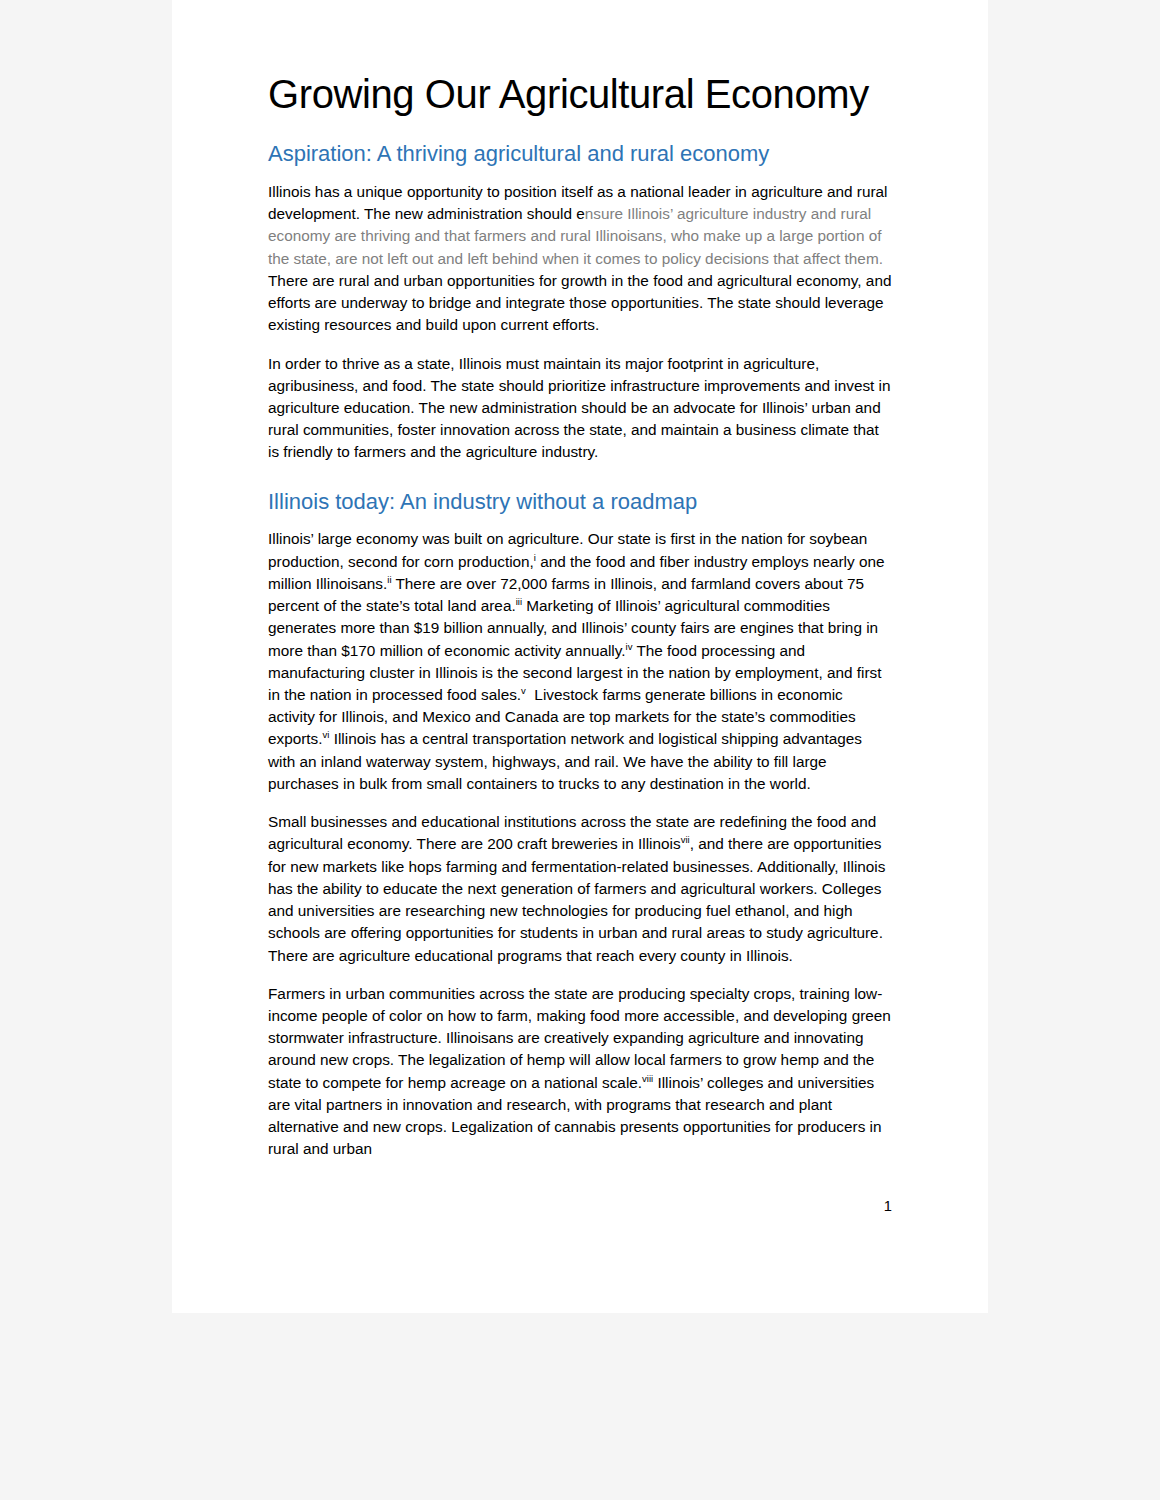Growing Our Agricultural Economy
Aspiration: A thriving agricultural and rural economy
Illinois has a unique opportunity to position itself as a national leader in agriculture and rural development. The new administration should ensure Illinois’ agriculture industry and rural economy are thriving and that farmers and rural Illinoisans, who make up a large portion of the state, are not left out and left behind when it comes to policy decisions that affect them. There are rural and urban opportunities for growth in the food and agricultural economy, and efforts are underway to bridge and integrate those opportunities. The state should leverage existing resources and build upon current efforts.
In order to thrive as a state, Illinois must maintain its major footprint in agriculture, agribusiness, and food. The state should prioritize infrastructure improvements and invest in agriculture education. The new administration should be an advocate for Illinois’ urban and rural communities, foster innovation across the state, and maintain a business climate that is friendly to farmers and the agriculture industry.
Illinois today: An industry without a roadmap
Illinois’ large economy was built on agriculture. Our state is first in the nation for soybean production, second for corn production,i and the food and fiber industry employs nearly one million Illinoisans.ii There are over 72,000 farms in Illinois, and farmland covers about 75 percent of the state’s total land area.iii Marketing of Illinois’ agricultural commodities generates more than $19 billion annually, and Illinois’ county fairs are engines that bring in more than $170 million of economic activity annually.iv The food processing and manufacturing cluster in Illinois is the second largest in the nation by employment, and first in the nation in processed food sales.v Livestock farms generate billions in economic activity for Illinois, and Mexico and Canada are top markets for the state’s commodities exports.vi Illinois has a central transportation network and logistical shipping advantages with an inland waterway system, highways, and rail. We have the ability to fill large purchases in bulk from small containers to trucks to any destination in the world.
Small businesses and educational institutions across the state are redefining the food and agricultural economy. There are 200 craft breweries in Illinoisvii, and there are opportunities for new markets like hops farming and fermentation-related businesses. Additionally, Illinois has the ability to educate the next generation of farmers and agricultural workers. Colleges and universities are researching new technologies for producing fuel ethanol, and high schools are offering opportunities for students in urban and rural areas to study agriculture. There are agriculture educational programs that reach every county in Illinois.
Farmers in urban communities across the state are producing specialty crops, training low-income people of color on how to farm, making food more accessible, and developing green stormwater infrastructure. Illinoisans are creatively expanding agriculture and innovating around new crops. The legalization of hemp will allow local farmers to grow hemp and the state to compete for hemp acreage on a national scale.viii Illinois’ colleges and universities are vital partners in innovation and research, with programs that research and plant alternative and new crops. Legalization of cannabis presents opportunities for producers in rural and urban
1